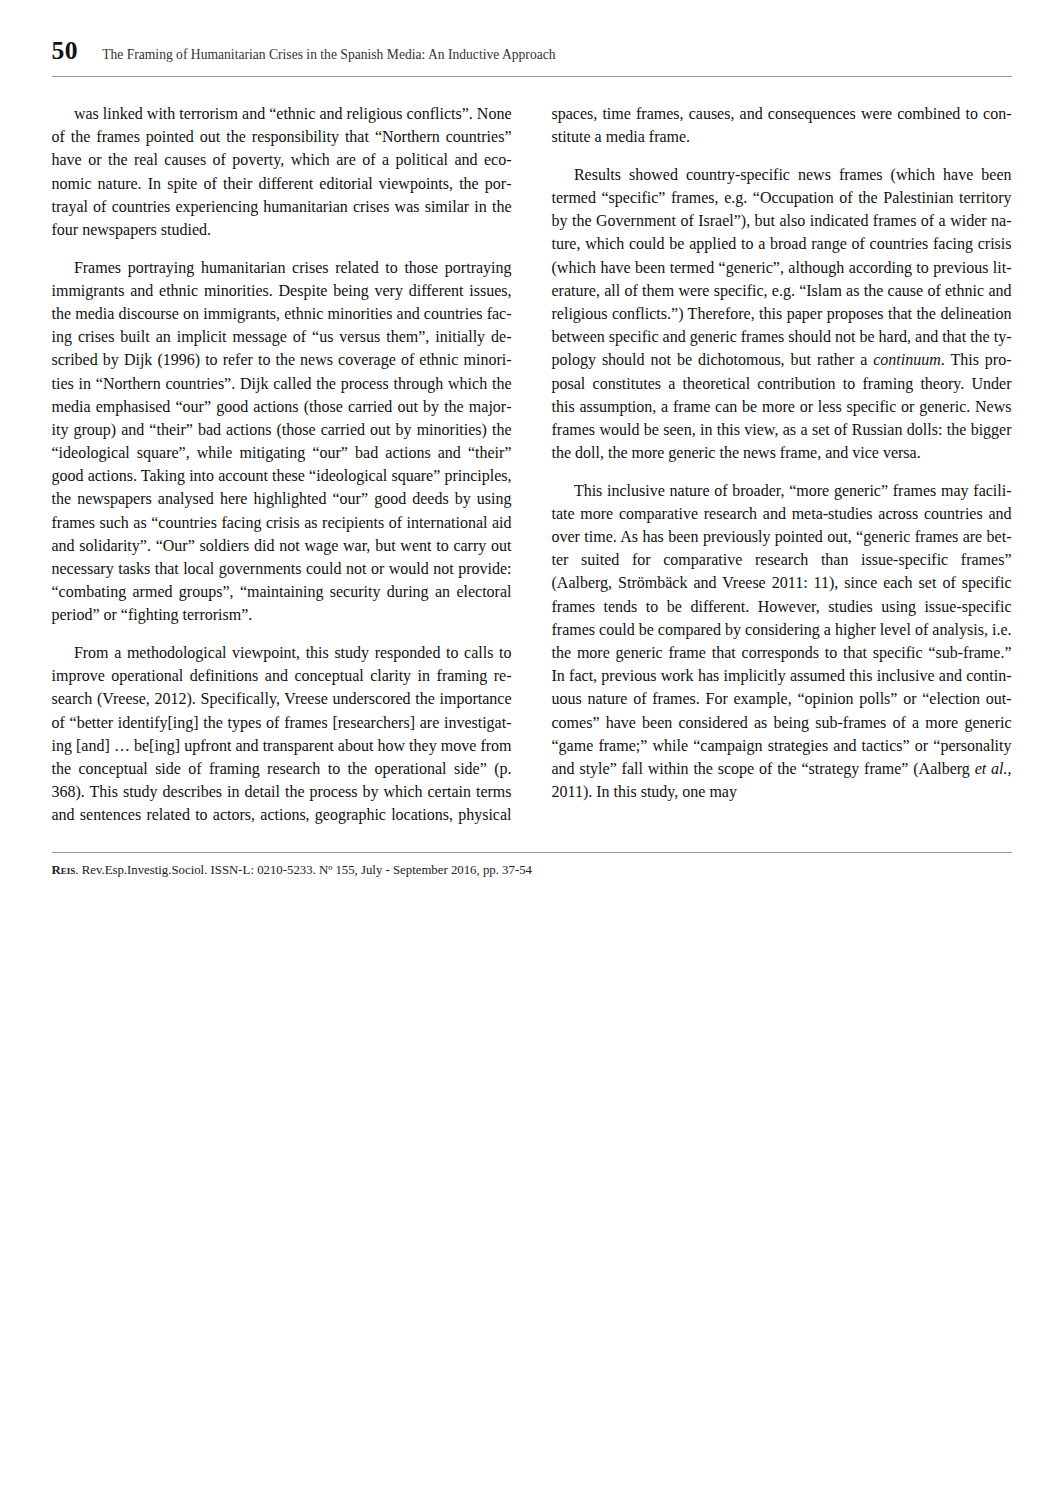50 The Framing of Humanitarian Crises in the Spanish Media: An Inductive Approach
was linked with terrorism and “ethnic and religious conflicts”. None of the frames pointed out the responsibility that “Northern countries” have or the real causes of poverty, which are of a political and economic nature. In spite of their different editorial viewpoints, the portrayal of countries experiencing humanitarian crises was similar in the four newspapers studied.
Frames portraying humanitarian crises related to those portraying immigrants and ethnic minorities. Despite being very different issues, the media discourse on immigrants, ethnic minorities and countries facing crises built an implicit message of “us versus them”, initially described by Dijk (1996) to refer to the news coverage of ethnic minorities in “Northern countries”. Dijk called the process through which the media emphasised “our” good actions (those carried out by the majority group) and “their” bad actions (those carried out by minorities) the “ideological square”, while mitigating “our” bad actions and “their” good actions. Taking into account these “ideological square” principles, the newspapers analysed here highlighted “our” good deeds by using frames such as “countries facing crisis as recipients of international aid and solidarity”. “Our” soldiers did not wage war, but went to carry out necessary tasks that local governments could not or would not provide: “combating armed groups”, “maintaining security during an electoral period” or “fighting terrorism”.
From a methodological viewpoint, this study responded to calls to improve operational definitions and conceptual clarity in framing research (Vreese, 2012). Specifically, Vreese underscored the importance of “better identify[ing] the types of frames [researchers] are investigating [and] … be[ing] upfront and transparent about how they move from the conceptual side of framing research to the operational side” (p. 368). This study describes in detail the process by which certain terms and sentences related to actors, actions, geographic locations, physical spaces, time frames, causes, and consequences were combined to constitute a media frame.
Results showed country-specific news frames (which have been termed “specific” frames, e.g. “Occupation of the Palestinian territory by the Government of Israel”), but also indicated frames of a wider nature, which could be applied to a broad range of countries facing crisis (which have been termed “generic”, although according to previous literature, all of them were specific, e.g. “Islam as the cause of ethnic and religious conflicts.”) Therefore, this paper proposes that the delineation between specific and generic frames should not be hard, and that the typology should not be dichotomous, but rather a continuum. This proposal constitutes a theoretical contribution to framing theory. Under this assumption, a frame can be more or less specific or generic. News frames would be seen, in this view, as a set of Russian dolls: the bigger the doll, the more generic the news frame, and vice versa.
This inclusive nature of broader, “more generic” frames may facilitate more comparative research and meta-studies across countries and over time. As has been previously pointed out, “generic frames are better suited for comparative research than issue-specific frames” (Aalberg, Strömbäck and Vreese 2011: 11), since each set of specific frames tends to be different. However, studies using issue-specific frames could be compared by considering a higher level of analysis, i.e. the more generic frame that corresponds to that specific “sub-frame.” In fact, previous work has implicitly assumed this inclusive and continuous nature of frames. For example, “opinion polls” or “election outcomes” have been considered as being sub-frames of a more generic “game frame;” while “campaign strategies and tactics” or “personality and style” fall within the scope of the “strategy frame” (Aalberg et al., 2011). In this study, one may
Reis. Rev.Esp.Investig.Sociol. ISSN-L: 0210-5233. Nº 155, July - September 2016, pp. 37-54